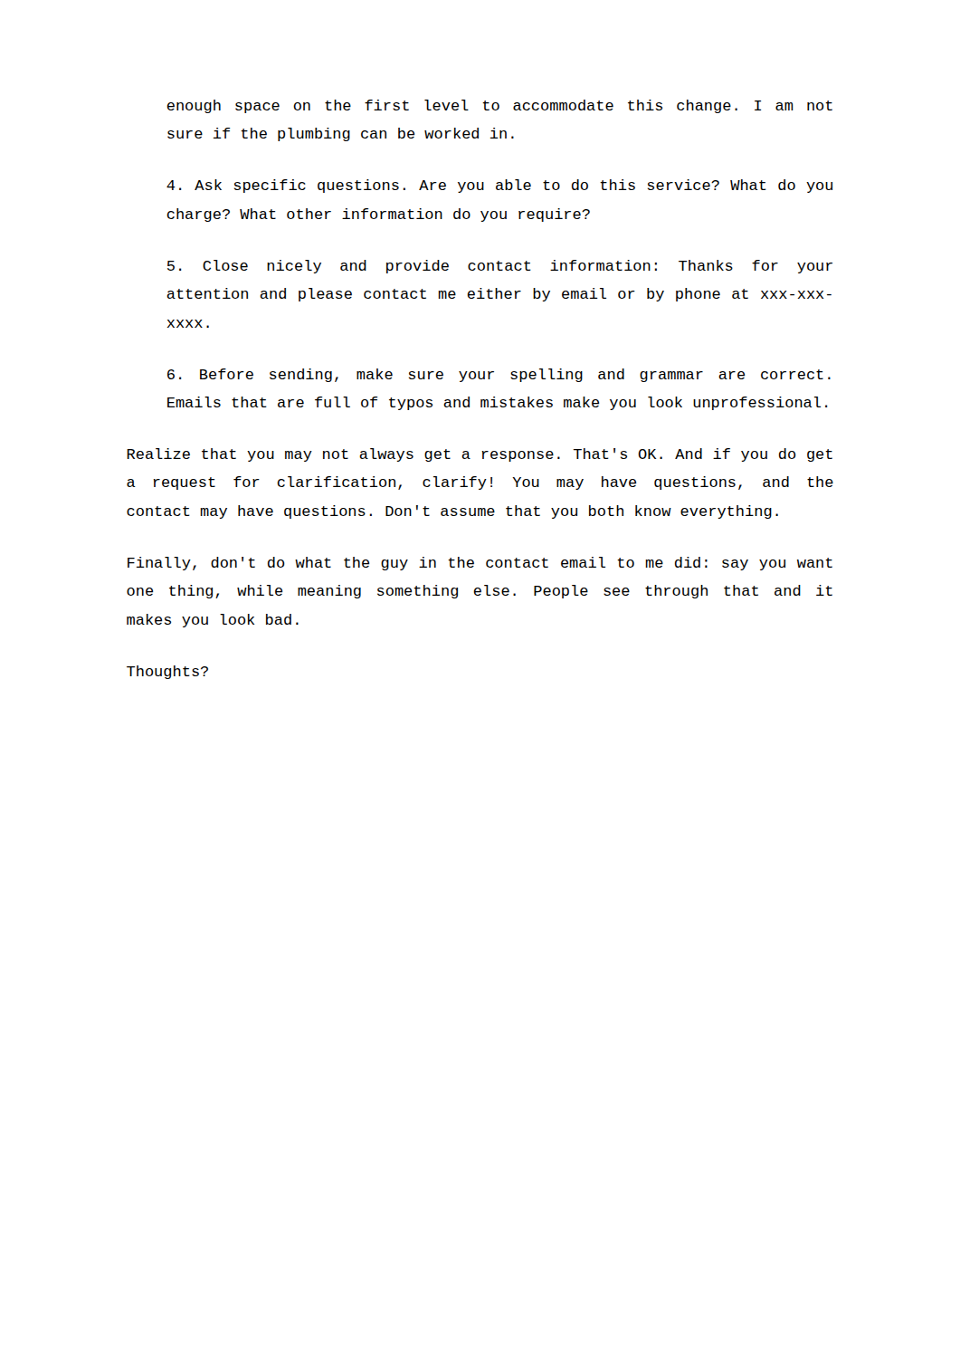enough space on the first level to accommodate this change. I am not sure if the plumbing can be worked in.
4. Ask specific questions. Are you able to do this service? What do you charge? What other information do you require?
5. Close nicely and provide contact information: Thanks for your attention and please contact me either by email or by phone at xxx-xxx-xxxx.
6. Before sending, make sure your spelling and grammar are correct. Emails that are full of typos and mistakes make you look unprofessional.
Realize that you may not always get a response. That's OK. And if you do get a request for clarification, clarify! You may have questions, and the contact may have questions. Don't assume that you both know everything.
Finally, don't do what the guy in the contact email to me did: say you want one thing, while meaning something else. People see through that and it makes you look bad.
Thoughts?